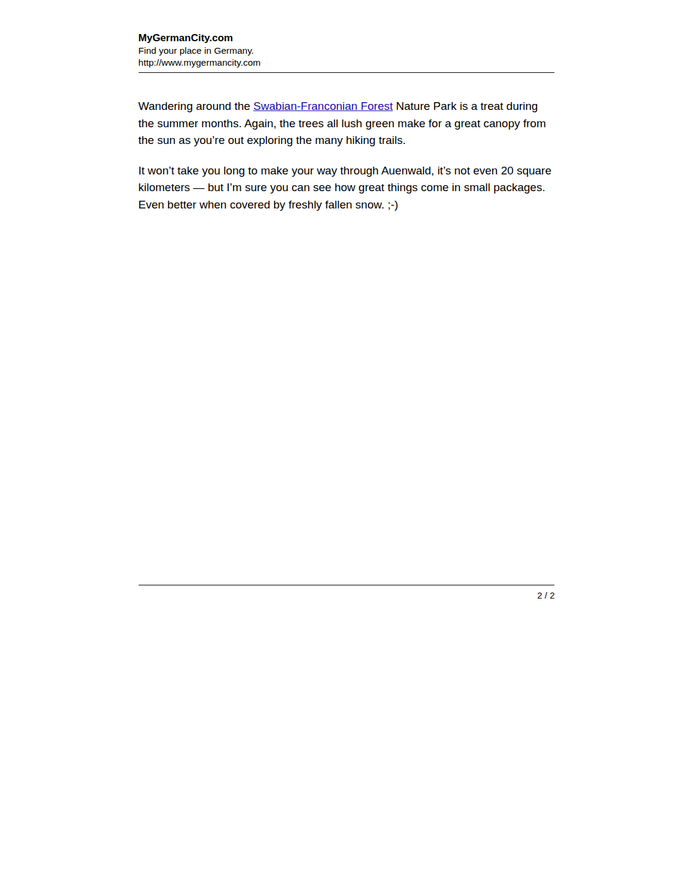MyGermanCity.com
Find your place in Germany.
http://www.mygermancity.com
Wandering around the Swabian-Franconian Forest Nature Park is a treat during the summer months. Again, the trees all lush green make for a great canopy from the sun as you’re out exploring the many hiking trails.
It won’t take you long to make your way through Auenwald, it’s not even 20 square kilometers — but I’m sure you can see how great things come in small packages. Even better when covered by freshly fallen snow. ;-)
2 / 2